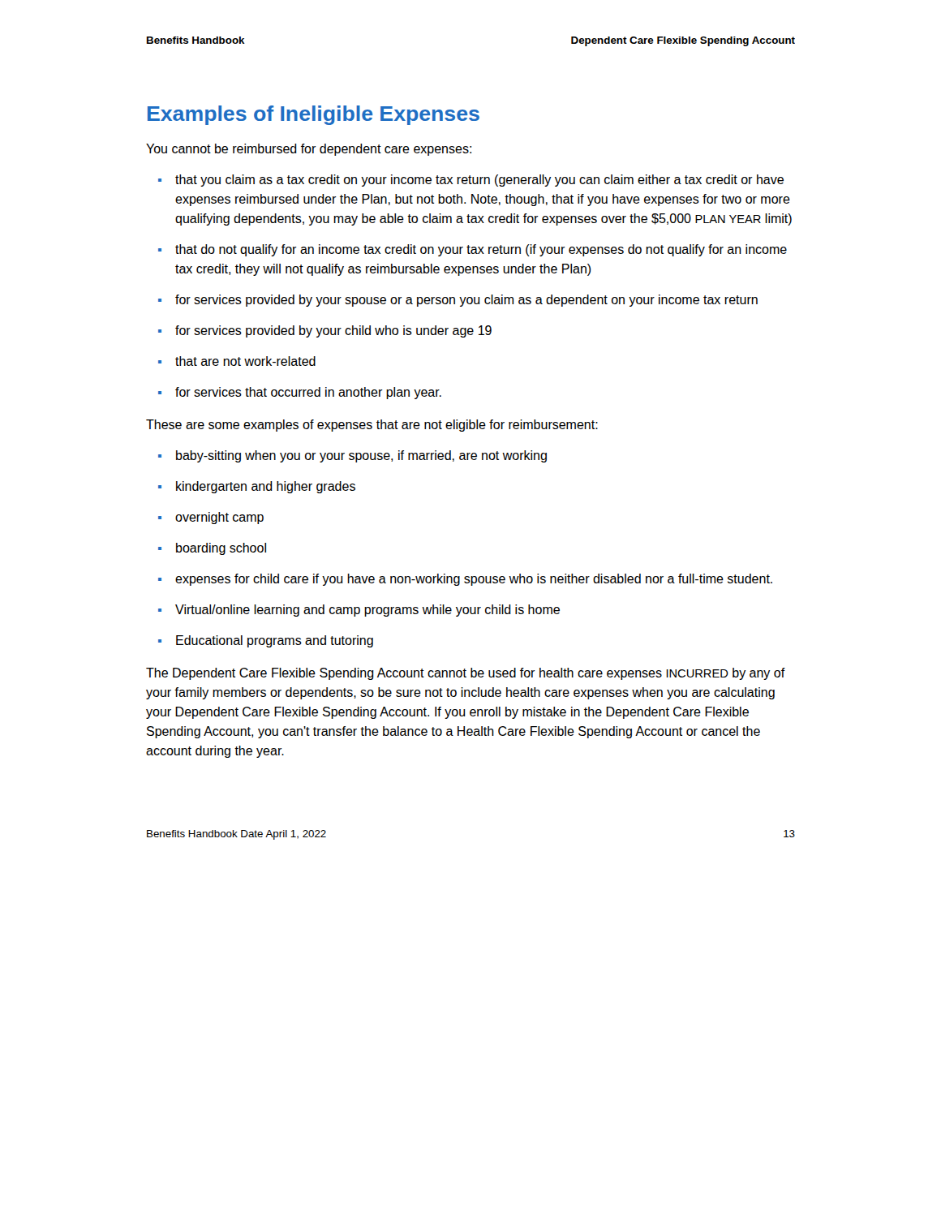Benefits Handbook Dependent Care Flexible Spending Account
Examples of Ineligible Expenses
You cannot be reimbursed for dependent care expenses:
that you claim as a tax credit on your income tax return (generally you can claim either a tax credit or have expenses reimbursed under the Plan, but not both. Note, though, that if you have expenses for two or more qualifying dependents, you may be able to claim a tax credit for expenses over the $5,000 PLAN YEAR limit)
that do not qualify for an income tax credit on your tax return (if your expenses do not qualify for an income tax credit, they will not qualify as reimbursable expenses under the Plan)
for services provided by your spouse or a person you claim as a dependent on your income tax return
for services provided by your child who is under age 19
that are not work-related
for services that occurred in another plan year.
These are some examples of expenses that are not eligible for reimbursement:
baby-sitting when you or your spouse, if married, are not working
kindergarten and higher grades
overnight camp
boarding school
expenses for child care if you have a non-working spouse who is neither disabled nor a full-time student.
Virtual/online learning and camp programs while your child is home
Educational programs and tutoring
The Dependent Care Flexible Spending Account cannot be used for health care expenses INCURRED by any of your family members or dependents, so be sure not to include health care expenses when you are calculating your Dependent Care Flexible Spending Account. If you enroll by mistake in the Dependent Care Flexible Spending Account, you can't transfer the balance to a Health Care Flexible Spending Account or cancel the account during the year.
Benefits Handbook Date April 1, 2022 13